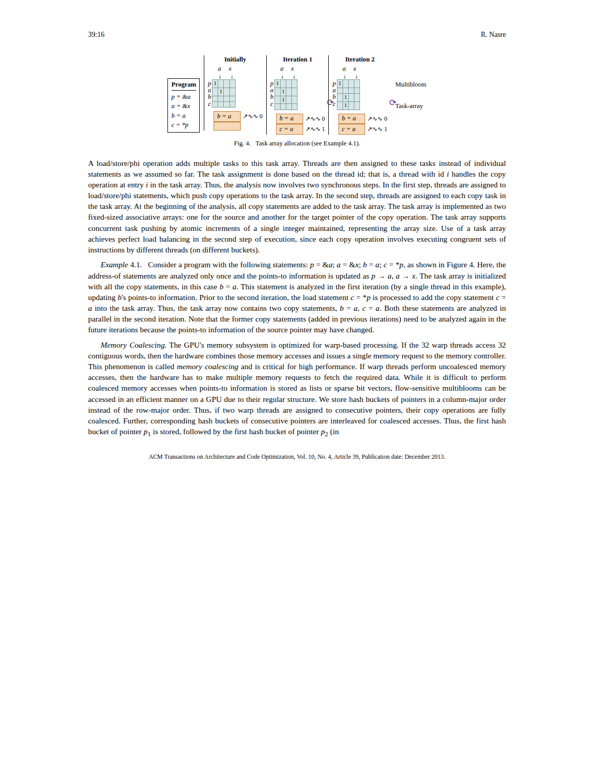39:16 R. Nasre
Program
p = &a
a = &x
b = a
c = *p
Initially
ax
↓↓
pabc
| 1 | | | |
| | 1 | | |
b = a ↗∿∿ 0
Iteration 1
ax
↓↓
pabc
| 1 | | | |
| | 1 | | |
| | 1 | | |
⟳
b = a ↗∿∿ 0
c = a ↗∿∿ 1
Iteration 2
ax
↓↓
pabc
| 1 | | | |
| | 1 | | |
| | 1 | | |
⟳
b = a ↗∿∿ 0
c = a ↗∿∿ 1
Multibloom Task-array
Fig. 4. Task array allocation (see Example 4.1).
A load/store/phi operation adds multiple tasks to this task array. Threads are then assigned to these tasks instead of individual statements as we assumed so far. The task assignment is done based on the thread id; that is, a thread with id i handles the copy operation at entry i in the task array. Thus, the analysis now involves two synchronous steps. In the first step, threads are assigned to load/store/phi statements, which push copy operations to the task array. In the second step, threads are assigned to each copy task in the task array. At the beginning of the analysis, all copy statements are added to the task array. The task array is implemented as two fixed-sized associative arrays: one for the source and another for the target pointer of the copy operation. The task array supports concurrent task pushing by atomic increments of a single integer maintained, representing the array size. Use of a task array achieves perfect load balancing in the second step of execution, since each copy operation involves executing congruent sets of instructions by different threads (on different buckets).
Example 4.1. Consider a program with the following statements: p = &a; a = &x; b = a; c = *p, as shown in Figure 4. Here, the address-of statements are analyzed only once and the points-to information is updated as p → a, a → x. The task array is initialized with all the copy statements, in this case b = a. This statement is analyzed in the first iteration (by a single thread in this example), updating b's points-to information. Prior to the second iteration, the load statement c = *p is processed to add the copy statement c = a into the task array. Thus, the task array now contains two copy statements, b = a, c = a. Both these statements are analyzed in parallel in the second iteration. Note that the former copy statements (added in previous iterations) need to be analyzed again in the future iterations because the points-to information of the source pointer may have changed.
Memory Coalescing. The GPU's memory subsystem is optimized for warp-based processing. If the 32 warp threads access 32 contiguous words, then the hardware combines those memory accesses and issues a single memory request to the memory controller. This phenomenon is called memory coalescing and is critical for high performance. If warp threads perform uncoalesced memory accesses, then the hardware has to make multiple memory requests to fetch the required data. While it is difficult to perform coalesced memory accesses when points-to information is stored as lists or sparse bit vectors, flow-sensitive multiblooms can be accessed in an efficient manner on a GPU due to their regular structure. We store hash buckets of pointers in a column-major order instead of the row-major order. Thus, if two warp threads are assigned to consecutive pointers, their copy operations are fully coalesced. Further, corresponding hash buckets of consecutive pointers are interleaved for coalesced accesses. Thus, the first hash bucket of pointer p1 is stored, followed by the first hash bucket of pointer p2 (in
ACM Transactions on Architecture and Code Optimization, Vol. 10, No. 4, Article 39, Publication date: December 2013.